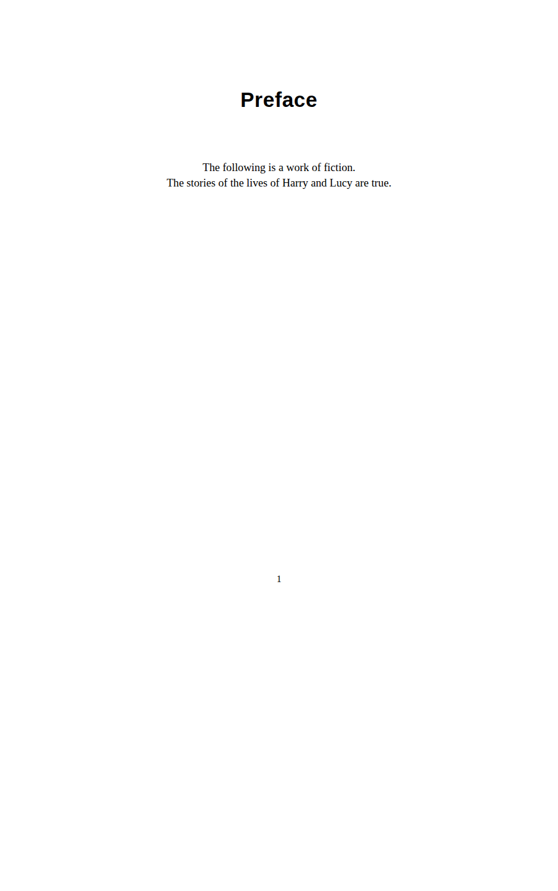Preface
The following is a work of fiction.
The stories of the lives of Harry and Lucy are true.
1